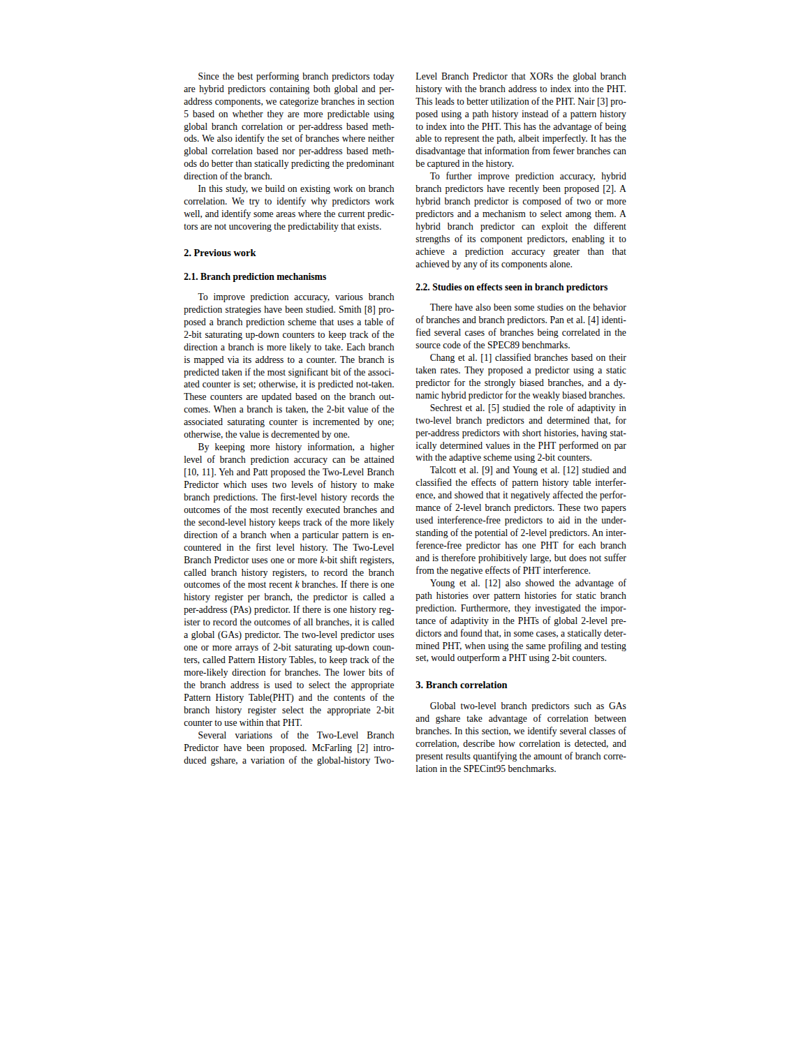Since the best performing branch predictors today are hybrid predictors containing both global and per-address components, we categorize branches in section 5 based on whether they are more predictable using global branch correlation or per-address based methods. We also identify the set of branches where neither global correlation based nor per-address based methods do better than statically predicting the predominant direction of the branch.
In this study, we build on existing work on branch correlation. We try to identify why predictors work well, and identify some areas where the current predictors are not uncovering the predictability that exists.
2. Previous work
2.1. Branch prediction mechanisms
To improve prediction accuracy, various branch prediction strategies have been studied. Smith [8] proposed a branch prediction scheme that uses a table of 2-bit saturating up-down counters to keep track of the direction a branch is more likely to take. Each branch is mapped via its address to a counter. The branch is predicted taken if the most significant bit of the associated counter is set; otherwise, it is predicted not-taken. These counters are updated based on the branch outcomes. When a branch is taken, the 2-bit value of the associated saturating counter is incremented by one; otherwise, the value is decremented by one.
By keeping more history information, a higher level of branch prediction accuracy can be attained [10, 11]. Yeh and Patt proposed the Two-Level Branch Predictor which uses two levels of history to make branch predictions. The first-level history records the outcomes of the most recently executed branches and the second-level history keeps track of the more likely direction of a branch when a particular pattern is encountered in the first level history. The Two-Level Branch Predictor uses one or more k-bit shift registers, called branch history registers, to record the branch outcomes of the most recent k branches. If there is one history register per branch, the predictor is called a per-address (PAs) predictor. If there is one history register to record the outcomes of all branches, it is called a global (GAs) predictor. The two-level predictor uses one or more arrays of 2-bit saturating up-down counters, called Pattern History Tables, to keep track of the more-likely direction for branches. The lower bits of the branch address is used to select the appropriate Pattern History Table(PHT) and the contents of the branch history register select the appropriate 2-bit counter to use within that PHT.
Several variations of the Two-Level Branch Predictor have been proposed. McFarling [2] introduced gshare, a variation of the global-history Two-Level Branch Predictor that XORs the global branch history with the branch address to index into the PHT. This leads to better utilization of the PHT. Nair [3] proposed using a path history instead of a pattern history to index into the PHT. This has the advantage of being able to represent the path, albeit imperfectly. It has the disadvantage that information from fewer branches can be captured in the history.
To further improve prediction accuracy, hybrid branch predictors have recently been proposed [2]. A hybrid branch predictor is composed of two or more predictors and a mechanism to select among them. A hybrid branch predictor can exploit the different strengths of its component predictors, enabling it to achieve a prediction accuracy greater than that achieved by any of its components alone.
2.2. Studies on effects seen in branch predictors
There have also been some studies on the behavior of branches and branch predictors. Pan et al. [4] identified several cases of branches being correlated in the source code of the SPEC89 benchmarks.
Chang et al. [1] classified branches based on their taken rates. They proposed a predictor using a static predictor for the strongly biased branches, and a dynamic hybrid predictor for the weakly biased branches.
Sechrest et al. [5] studied the role of adaptivity in two-level branch predictors and determined that, for per-address predictors with short histories, having statically determined values in the PHT performed on par with the adaptive scheme using 2-bit counters.
Talcott et al. [9] and Young et al. [12] studied and classified the effects of pattern history table interference, and showed that it negatively affected the performance of 2-level branch predictors. These two papers used interference-free predictors to aid in the understanding of the potential of 2-level predictors. An interference-free predictor has one PHT for each branch and is therefore prohibitively large, but does not suffer from the negative effects of PHT interference.
Young et al. [12] also showed the advantage of path histories over pattern histories for static branch prediction. Furthermore, they investigated the importance of adaptivity in the PHTs of global 2-level predictors and found that, in some cases, a statically determined PHT, when using the same profiling and testing set, would outperform a PHT using 2-bit counters.
3. Branch correlation
Global two-level branch predictors such as GAs and gshare take advantage of correlation between branches. In this section, we identify several classes of correlation, describe how correlation is detected, and present results quantifying the amount of branch correlation in the SPECint95 benchmarks.